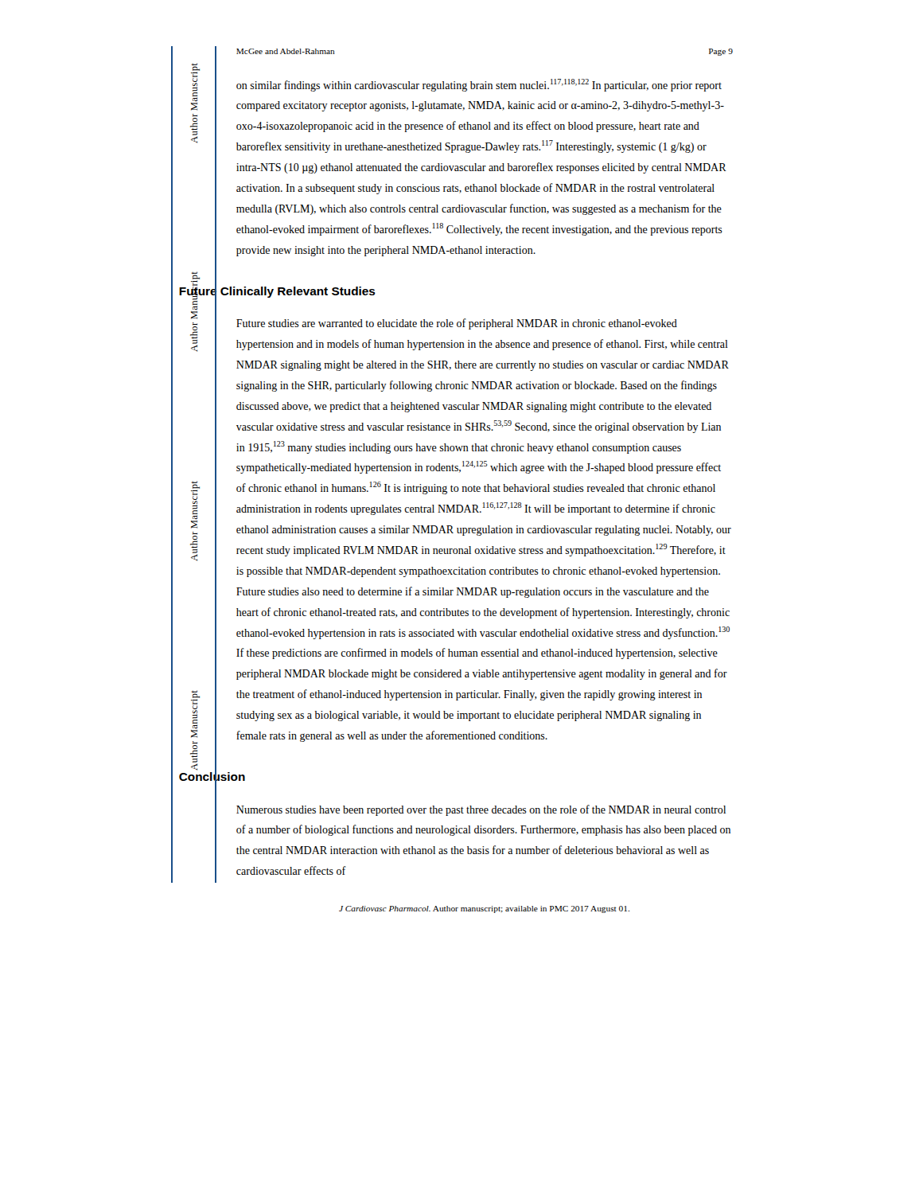Author Manuscript Author Manuscript Author Manuscript Author Manuscript
McGee and Abdel-Rahman
Page 9
on similar findings within cardiovascular regulating brain stem nuclei.117,118,122 In particular, one prior report compared excitatory receptor agonists, l-glutamate, NMDA, kainic acid or α-amino-2, 3-dihydro-5-methyl-3-oxo-4-isoxazolepropanoic acid in the presence of ethanol and its effect on blood pressure, heart rate and baroreflex sensitivity in urethane-anesthetized Sprague-Dawley rats.117 Interestingly, systemic (1 g/kg) or intra-NTS (10 µg) ethanol attenuated the cardiovascular and baroreflex responses elicited by central NMDAR activation. In a subsequent study in conscious rats, ethanol blockade of NMDAR in the rostral ventrolateral medulla (RVLM), which also controls central cardiovascular function, was suggested as a mechanism for the ethanol-evoked impairment of baroreflexes.118 Collectively, the recent investigation, and the previous reports provide new insight into the peripheral NMDA-ethanol interaction.
Future Clinically Relevant Studies
Future studies are warranted to elucidate the role of peripheral NMDAR in chronic ethanol-evoked hypertension and in models of human hypertension in the absence and presence of ethanol. First, while central NMDAR signaling might be altered in the SHR, there are currently no studies on vascular or cardiac NMDAR signaling in the SHR, particularly following chronic NMDAR activation or blockade. Based on the findings discussed above, we predict that a heightened vascular NMDAR signaling might contribute to the elevated vascular oxidative stress and vascular resistance in SHRs.53,59 Second, since the original observation by Lian in 1915,123 many studies including ours have shown that chronic heavy ethanol consumption causes sympathetically-mediated hypertension in rodents,124,125 which agree with the J-shaped blood pressure effect of chronic ethanol in humans.126 It is intriguing to note that behavioral studies revealed that chronic ethanol administration in rodents upregulates central NMDAR.116,127,128 It will be important to determine if chronic ethanol administration causes a similar NMDAR upregulation in cardiovascular regulating nuclei. Notably, our recent study implicated RVLM NMDAR in neuronal oxidative stress and sympathoexcitation.129 Therefore, it is possible that NMDAR-dependent sympathoexcitation contributes to chronic ethanol-evoked hypertension. Future studies also need to determine if a similar NMDAR up-regulation occurs in the vasculature and the heart of chronic ethanol-treated rats, and contributes to the development of hypertension. Interestingly, chronic ethanol-evoked hypertension in rats is associated with vascular endothelial oxidative stress and dysfunction.130 If these predictions are confirmed in models of human essential and ethanol-induced hypertension, selective peripheral NMDAR blockade might be considered a viable antihypertensive agent modality in general and for the treatment of ethanol-induced hypertension in particular. Finally, given the rapidly growing interest in studying sex as a biological variable, it would be important to elucidate peripheral NMDAR signaling in female rats in general as well as under the aforementioned conditions.
Conclusion
Numerous studies have been reported over the past three decades on the role of the NMDAR in neural control of a number of biological functions and neurological disorders. Furthermore, emphasis has also been placed on the central NMDAR interaction with ethanol as the basis for a number of deleterious behavioral as well as cardiovascular effects of
J Cardiovasc Pharmacol. Author manuscript; available in PMC 2017 August 01.